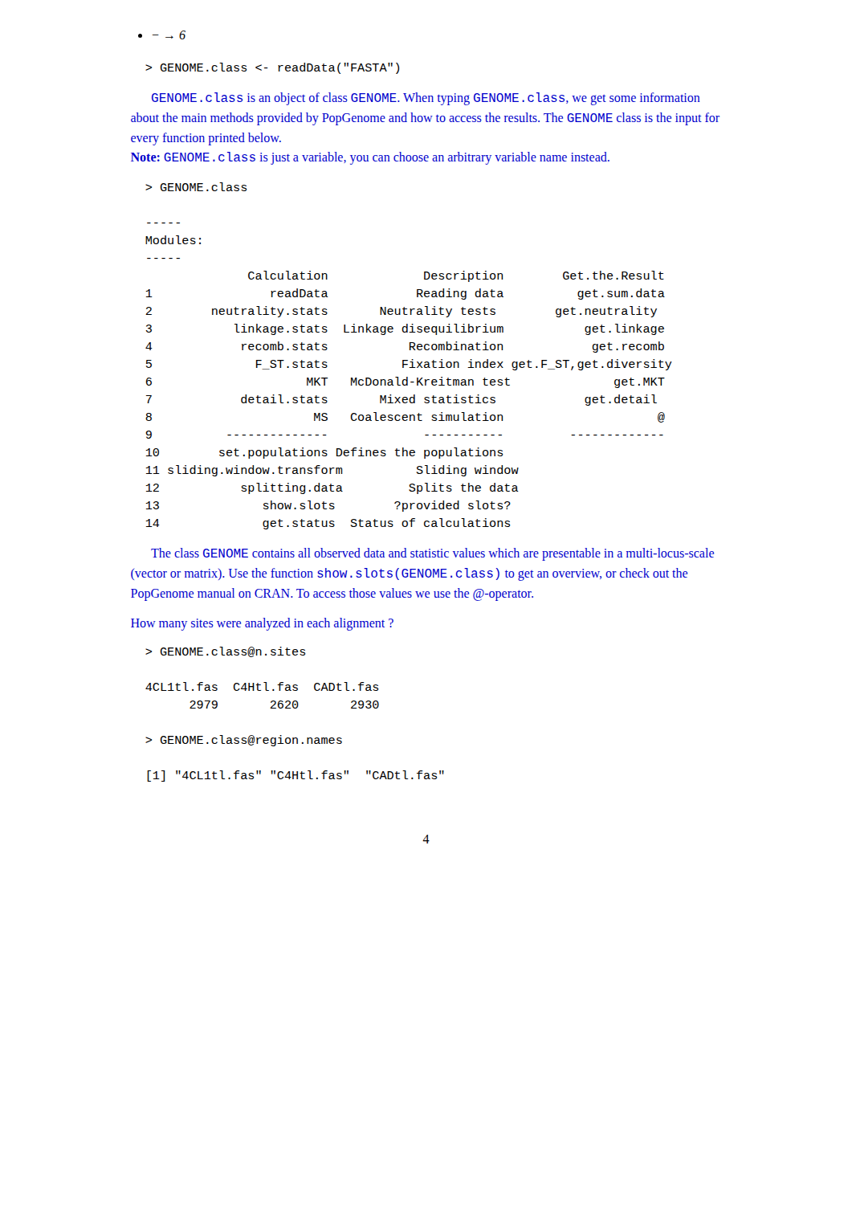− → 6
> GENOME.class <- readData("FASTA")
GENOME.class is an object of class GENOME. When typing GENOME.class, we get some information about the main methods provided by PopGenome and how to access the results. The GENOME class is the input for every function printed below.
Note: GENOME.class is just a variable, you can choose an arbitrary variable name instead.
> GENOME.class

-----
Modules:
-----
              Calculation             Description        Get.the.Result
1                readData            Reading data          get.sum.data
2        neutrality.stats       Neutrality tests        get.neutrality
3           linkage.stats  Linkage disequilibrium           get.linkage
4            recomb.stats           Recombination            get.recomb
5              F_ST.stats          Fixation index get.F_ST,get.diversity
6                     MKT   McDonald-Kreitman test              get.MKT
7            detail.stats       Mixed statistics            get.detail
8                      MS   Coalescent simulation                     @
9          --------------             -----------         -------------
10        set.populations Defines the populations
11 sliding.window.transform          Sliding window
12           splitting.data         Splits the data
13              show.slots        ?provided slots?
14              get.status  Status of calculations
The class GENOME contains all observed data and statistic values which are presentable in a multi-locus-scale (vector or matrix). Use the function show.slots(GENOME.class) to get an overview, or check out the PopGenome manual on CRAN. To access those values we use the @-operator.
How many sites were analyzed in each alignment ?
> GENOME.class@n.sites

4CL1tl.fas  C4Htl.fas  CADtl.fas
      2979       2620       2930

> GENOME.class@region.names

[1] "4CL1tl.fas" "C4Htl.fas"  "CADtl.fas"
4